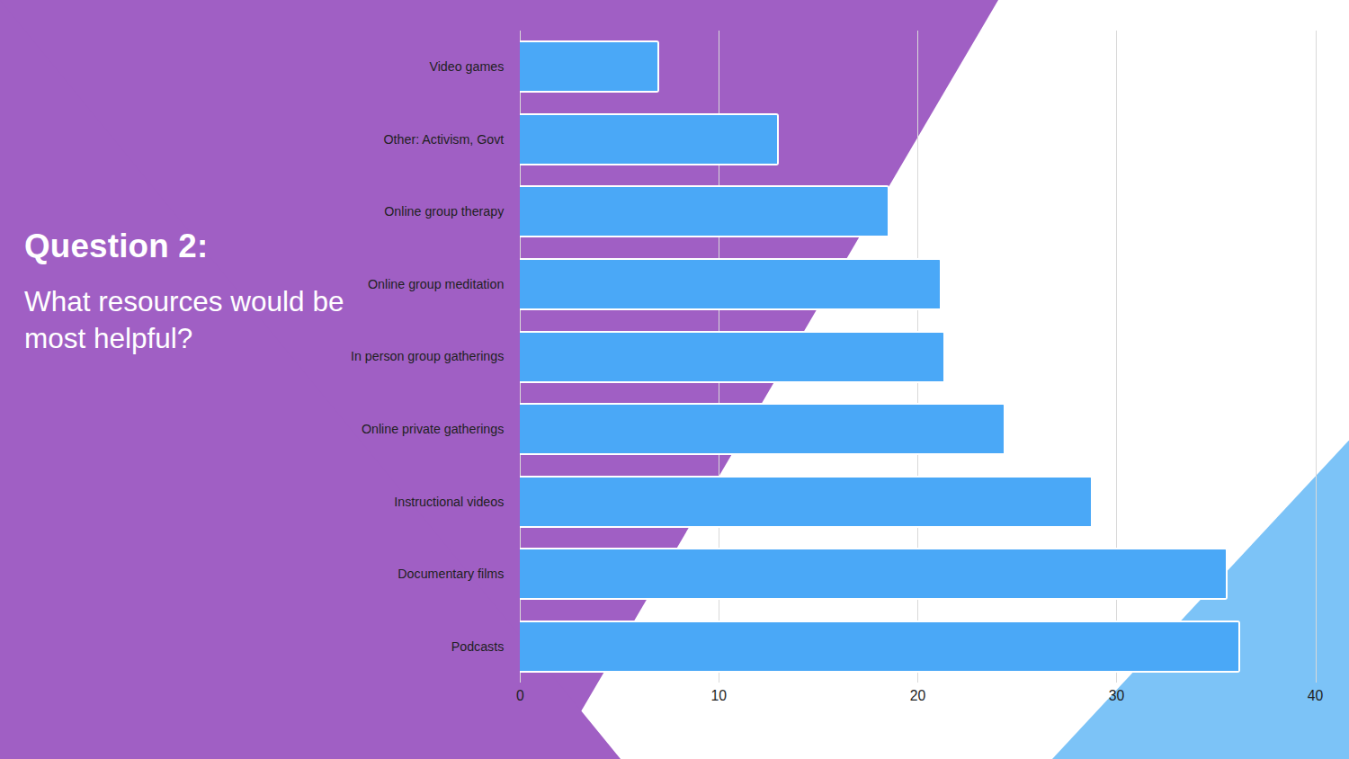Question 2:
What resources would be most helpful?
Video games Other: Activism, Govt Online group therapy Online group meditation In person group gatherings Online private gatherings Instructional videos Documentary films Podcasts
0 10 20 30 40